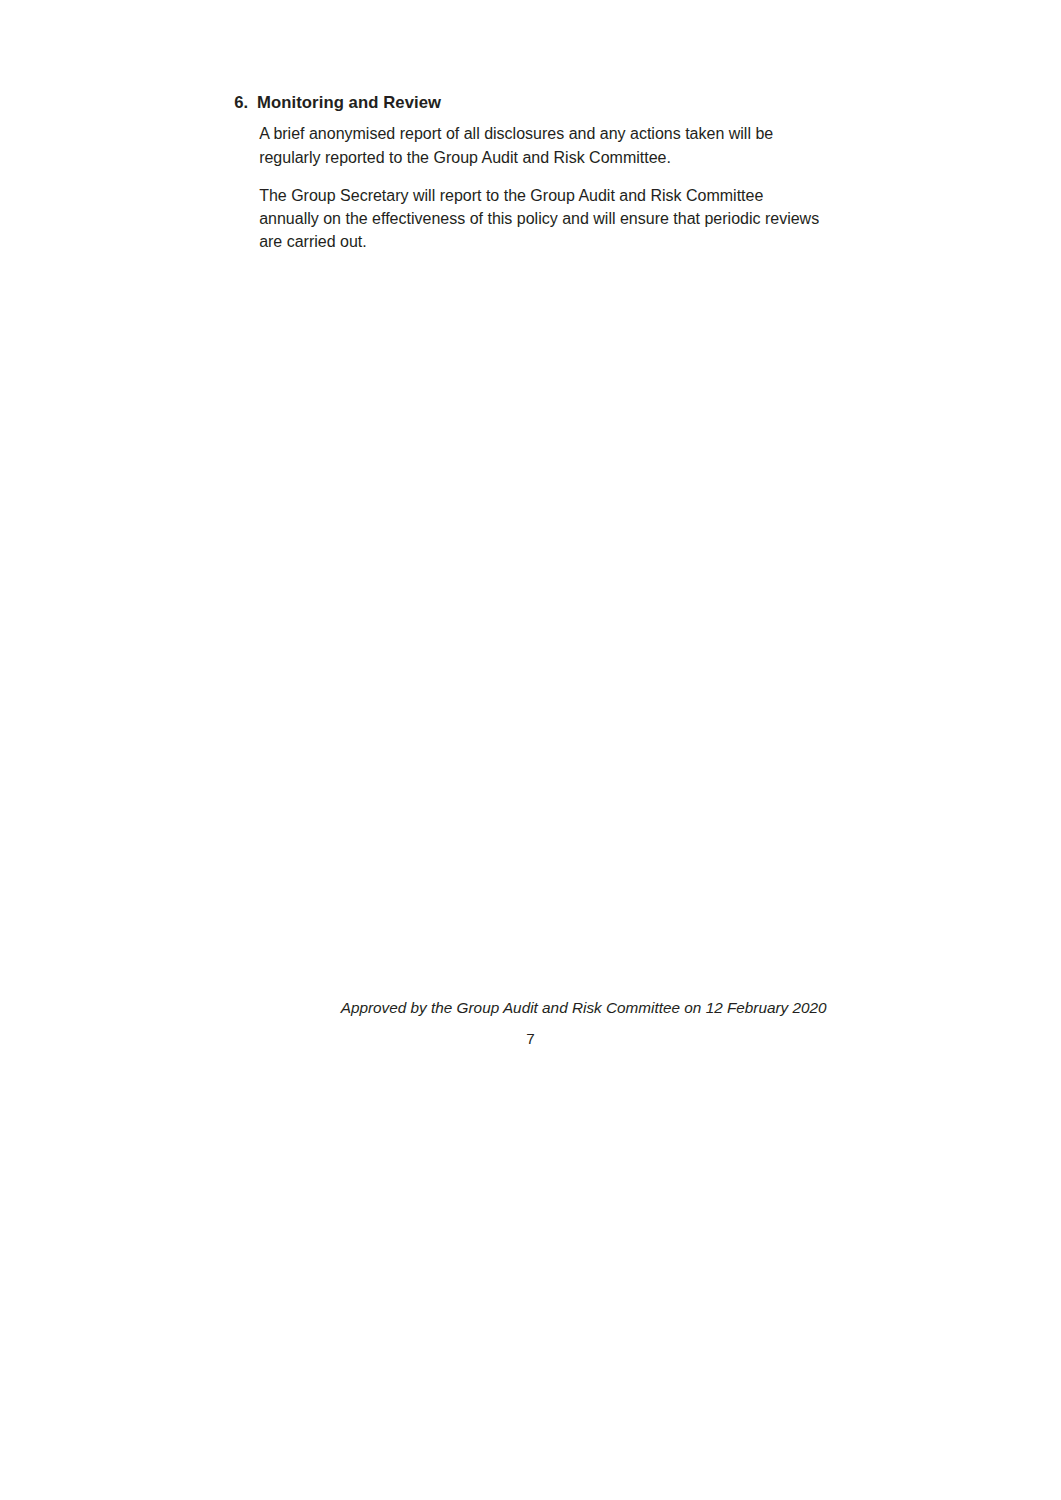6.
Monitoring and Review
A brief anonymised report of all disclosures and any actions taken will be regularly reported to the Group Audit and Risk Committee.
The Group Secretary will report to the Group Audit and Risk Committee annually on the effectiveness of this policy and will ensure that periodic reviews are carried out.
Approved by the Group Audit and Risk Committee on 12 February 2020
7